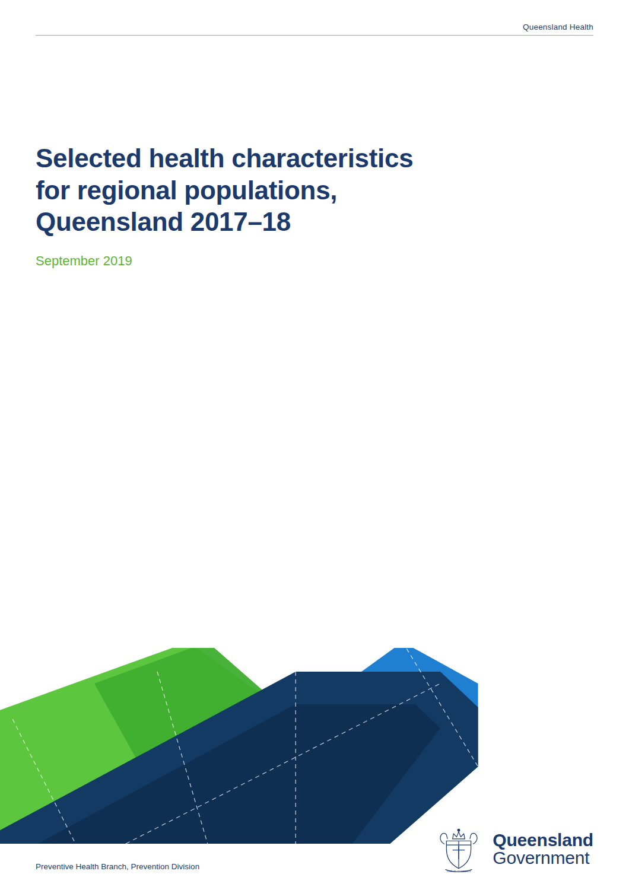Queensland Health
Selected health characteristics for regional populations, Queensland 2017–18
September 2019
Preventive Health Branch, Prevention Division
AUDAX AT FIDELIS
Queensland
Government